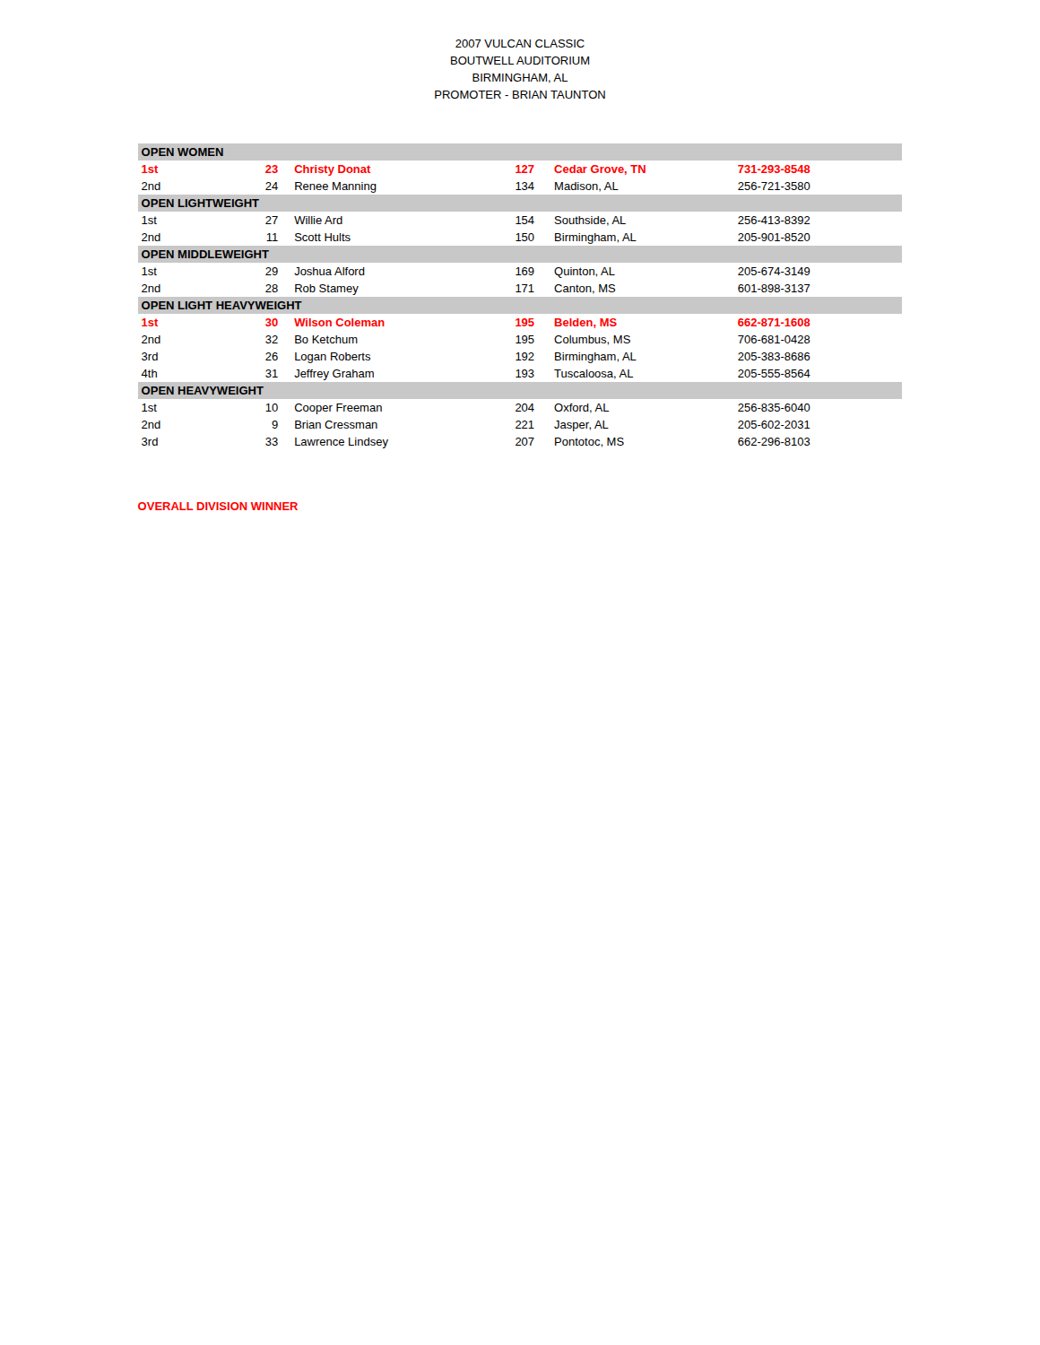2007 VULCAN CLASSIC
BOUTWELL AUDITORIUM
BIRMINGHAM, AL
PROMOTER - BRIAN TAUNTON
| OPEN WOMEN |
| 1st | 23 | Christy Donat | 127 | Cedar Grove, TN | 731-293-8548 |
| 2nd | 24 | Renee Manning | 134 | Madison, AL | 256-721-3580 |
| OPEN LIGHTWEIGHT |
| 1st | 27 | Willie Ard | 154 | Southside, AL | 256-413-8392 |
| 2nd | 11 | Scott Hults | 150 | Birmingham, AL | 205-901-8520 |
| OPEN MIDDLEWEIGHT |
| 1st | 29 | Joshua Alford | 169 | Quinton, AL | 205-674-3149 |
| 2nd | 28 | Rob Stamey | 171 | Canton, MS | 601-898-3137 |
| OPEN LIGHT HEAVYWEIGHT |
| 1st | 30 | Wilson Coleman | 195 | Belden, MS | 662-871-1608 |
| 2nd | 32 | Bo Ketchum | 195 | Columbus, MS | 706-681-0428 |
| 3rd | 26 | Logan Roberts | 192 | Birmingham, AL | 205-383-8686 |
| 4th | 31 | Jeffrey Graham | 193 | Tuscaloosa, AL | 205-555-8564 |
| OPEN HEAVYWEIGHT |
| 1st | 10 | Cooper Freeman | 204 | Oxford, AL | 256-835-6040 |
| 2nd | 9 | Brian Cressman | 221 | Jasper, AL | 205-602-2031 |
| 3rd | 33 | Lawrence Lindsey | 207 | Pontotoc, MS | 662-296-8103 |
OVERALL DIVISION WINNER